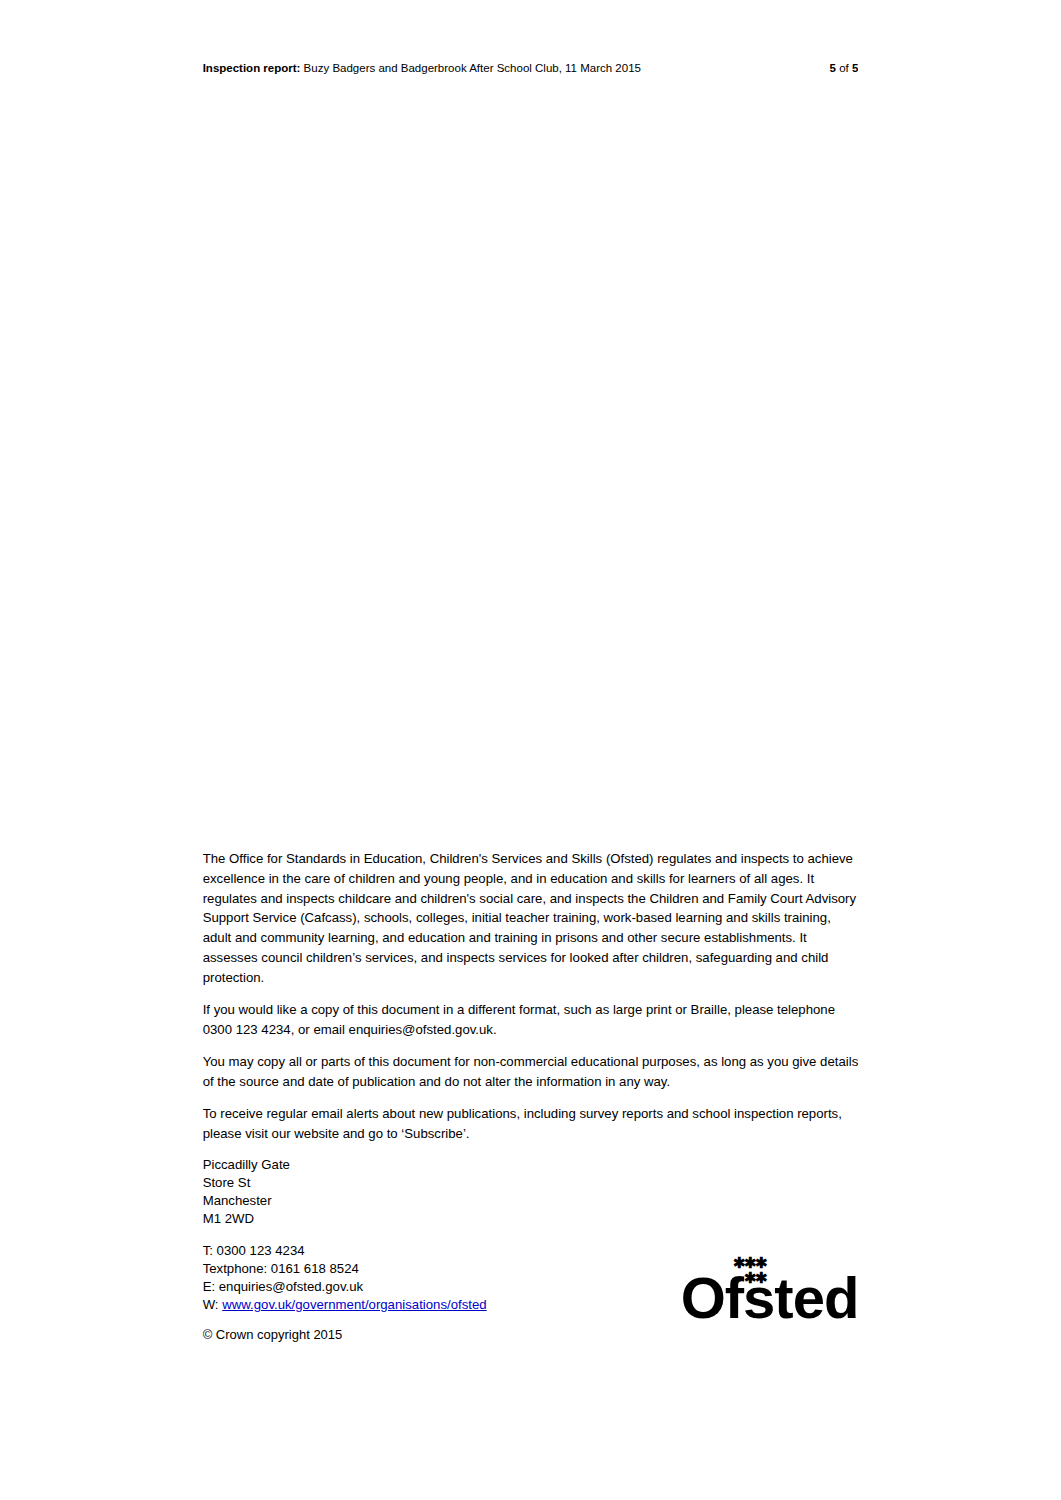Inspection report: Buzy Badgers and Badgerbrook After School Club, 11 March 2015 5 of 5
The Office for Standards in Education, Children's Services and Skills (Ofsted) regulates and inspects to achieve excellence in the care of children and young people, and in education and skills for learners of all ages. It regulates and inspects childcare and children's social care, and inspects the Children and Family Court Advisory Support Service (Cafcass), schools, colleges, initial teacher training, work-based learning and skills training, adult and community learning, and education and training in prisons and other secure establishments. It assesses council children’s services, and inspects services for looked after children, safeguarding and child protection.
If you would like a copy of this document in a different format, such as large print or Braille, please telephone 0300 123 4234, or email enquiries@ofsted.gov.uk.
You may copy all or parts of this document for non-commercial educational purposes, as long as you give details of the source and date of publication and do not alter the information in any way.
To receive regular email alerts about new publications, including survey reports and school inspection reports, please visit our website and go to ‘Subscribe’.
Piccadilly Gate
Store St
Manchester
M1 2WD
T: 0300 123 4234
Textphone: 0161 618 8524
E: enquiries@ofsted.gov.uk
W: www.gov.uk/government/organisations/ofsted
Ofsted✱✱✱
✱✱
© Crown copyright 2015